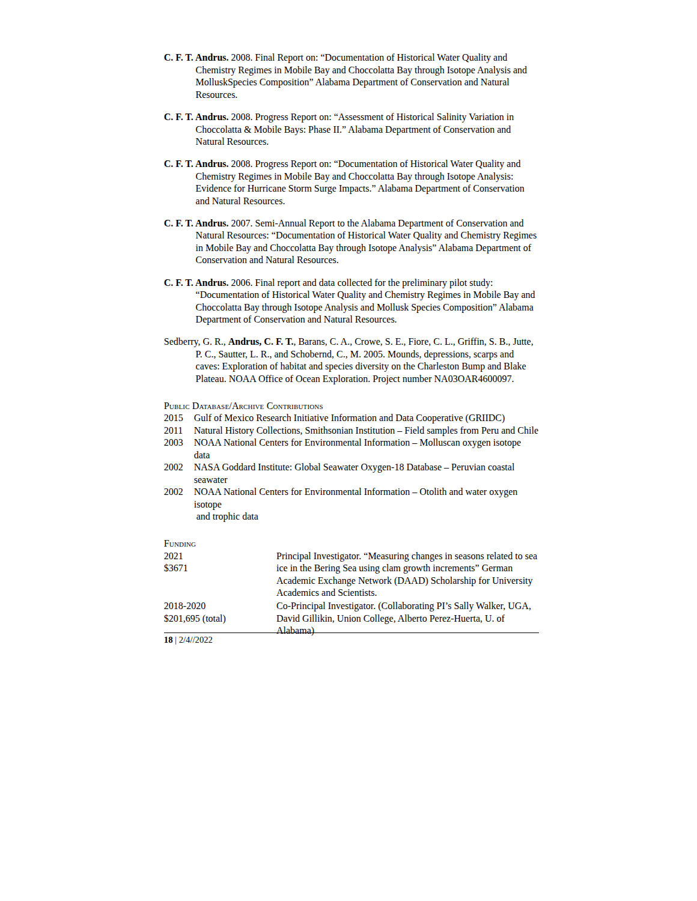C. F. T. Andrus. 2008. Final Report on: “Documentation of Historical Water Quality and Chemistry Regimes in Mobile Bay and Choccolatta Bay through Isotope Analysis and MolluskSpecies Composition” Alabama Department of Conservation and Natural Resources.
C. F. T. Andrus. 2008. Progress Report on: “Assessment of Historical Salinity Variation in Choccolatta & Mobile Bays: Phase II.” Alabama Department of Conservation and Natural Resources.
C. F. T. Andrus. 2008. Progress Report on: “Documentation of Historical Water Quality and Chemistry Regimes in Mobile Bay and Choccolatta Bay through Isotope Analysis: Evidence for Hurricane Storm Surge Impacts.” Alabama Department of Conservation and Natural Resources.
C. F. T. Andrus. 2007. Semi-Annual Report to the Alabama Department of Conservation and Natural Resources: “Documentation of Historical Water Quality and Chemistry Regimes in Mobile Bay and Choccolatta Bay through Isotope Analysis” Alabama Department of Conservation and Natural Resources.
C. F. T. Andrus. 2006. Final report and data collected for the preliminary pilot study: “Documentation of Historical Water Quality and Chemistry Regimes in Mobile Bay and Choccolatta Bay through Isotope Analysis and Mollusk Species Composition” Alabama Department of Conservation and Natural Resources.
Sedberry, G. R., Andrus, C. F. T., Barans, C. A., Crowe, S. E., Fiore, C. L., Griffin, S. B., Jutte, P. C., Sautter, L. R., and Schobernd, C., M. 2005. Mounds, depressions, scarps and caves: Exploration of habitat and species diversity on the Charleston Bump and Blake Plateau. NOAA Office of Ocean Exploration. Project number NA03OAR4600097.
Public Database/Archive Contributions
| 2015 | Gulf of Mexico Research Initiative Information and Data Cooperative (GRIIDC) |
| 2011 | Natural History Collections, Smithsonian Institution – Field samples from Peru and Chile |
| 2003 | NOAA National Centers for Environmental Information – Molluscan oxygen isotope data |
| 2002 | NASA Goddard Institute: Global Seawater Oxygen-18 Database – Peruvian coastal seawater |
| 2002 | NOAA National Centers for Environmental Information – Otolith and water oxygen isotope and trophic data |
Funding
| 2021 $3671 | Principal Investigator. “Measuring changes in seasons related to sea ice in the Bering Sea using clam growth increments” German Academic Exchange Network (DAAD) Scholarship for University Academics and Scientists. |
| 2018-2020 $201,695 (total) | Co-Principal Investigator. (Collaborating PI’s Sally Walker, UGA, David Gillikin, Union College, Alberto Perez-Huerta, U. of Alabama) |
18 | 2/4//2022